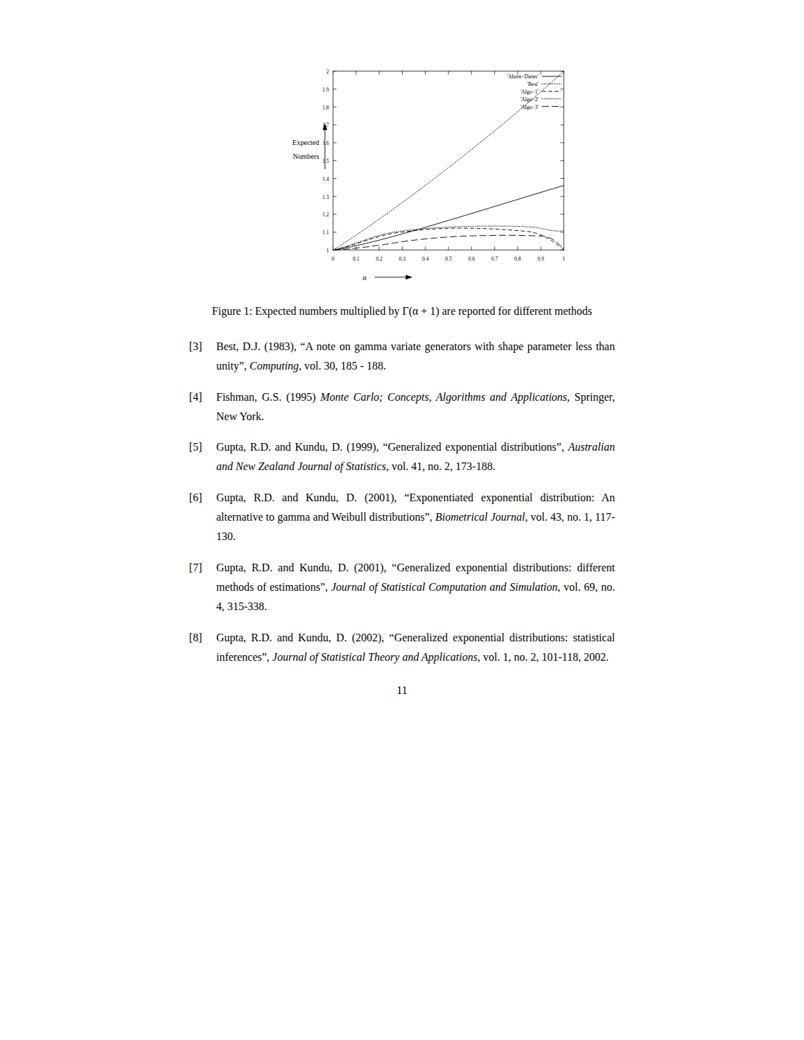1 1.1 1.2 1.3 1.4 1.5 1.6 1.7 1.8 1.9 2 0 0.1 0.2 0.3 0.4 0.5 0.6 0.7 0.8 0.9 1 'Ahren−Dieter' 'Best' 'Algo−1' 'Algo−2' 'Algo−3' Expected Numbers α
Figure 1: Expected numbers multiplied by Γ(α + 1) are reported for different methods
[3] Best, D.J. (1983), “A note on gamma variate generators with shape parameter less than unity”, Computing, vol. 30, 185 - 188.
[4] Fishman, G.S. (1995) Monte Carlo; Concepts, Algorithms and Applications, Springer, New York.
[5] Gupta, R.D. and Kundu, D. (1999), “Generalized exponential distributions”, Australian and New Zealand Journal of Statistics, vol. 41, no. 2, 173-188.
[6] Gupta, R.D. and Kundu, D. (2001), “Exponentiated exponential distribution: An alternative to gamma and Weibull distributions”, Biometrical Journal, vol. 43, no. 1, 117-130.
[7] Gupta, R.D. and Kundu, D. (2001), “Generalized exponential distributions: different methods of estimations”, Journal of Statistical Computation and Simulation, vol. 69, no. 4, 315-338.
[8] Gupta, R.D. and Kundu, D. (2002), “Generalized exponential distributions: statistical inferences”, Journal of Statistical Theory and Applications, vol. 1, no. 2, 101-118, 2002.
11